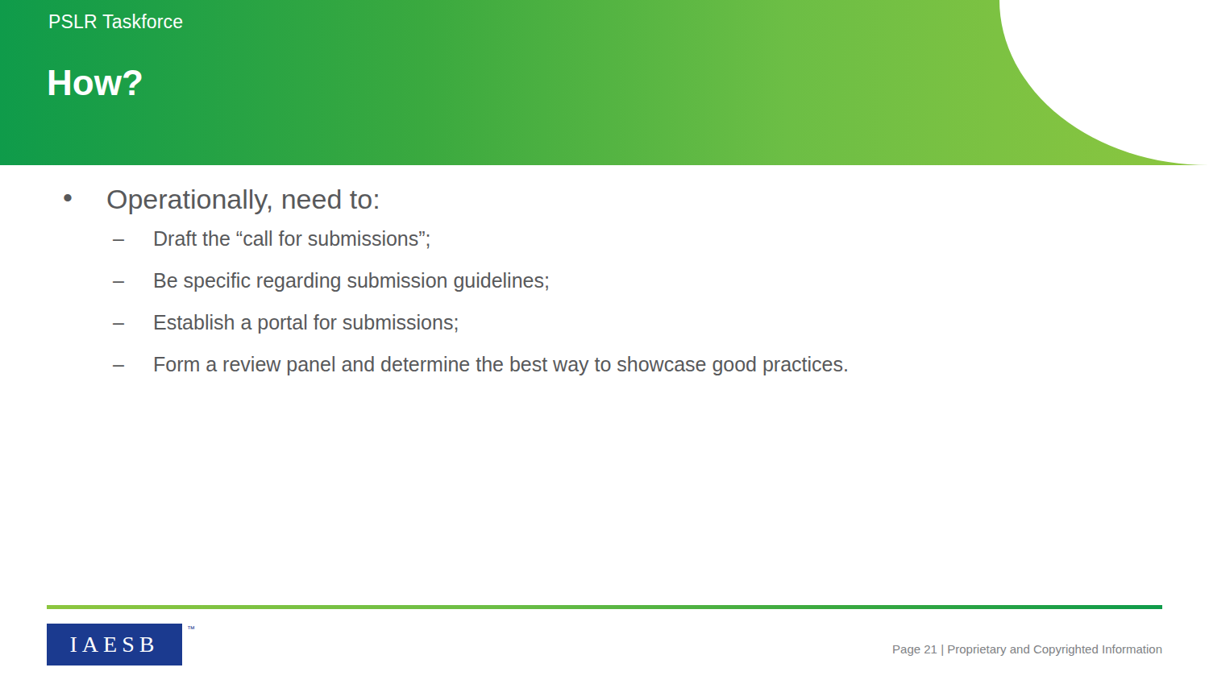PSLR Taskforce
How?
Operationally, need to:
Draft the “call for submissions”;
Be specific regarding submission guidelines;
Establish a portal for submissions;
Form a review panel and determine the best way to showcase good practices.
IAESB
™
Page 21 | Proprietary and Copyrighted Information